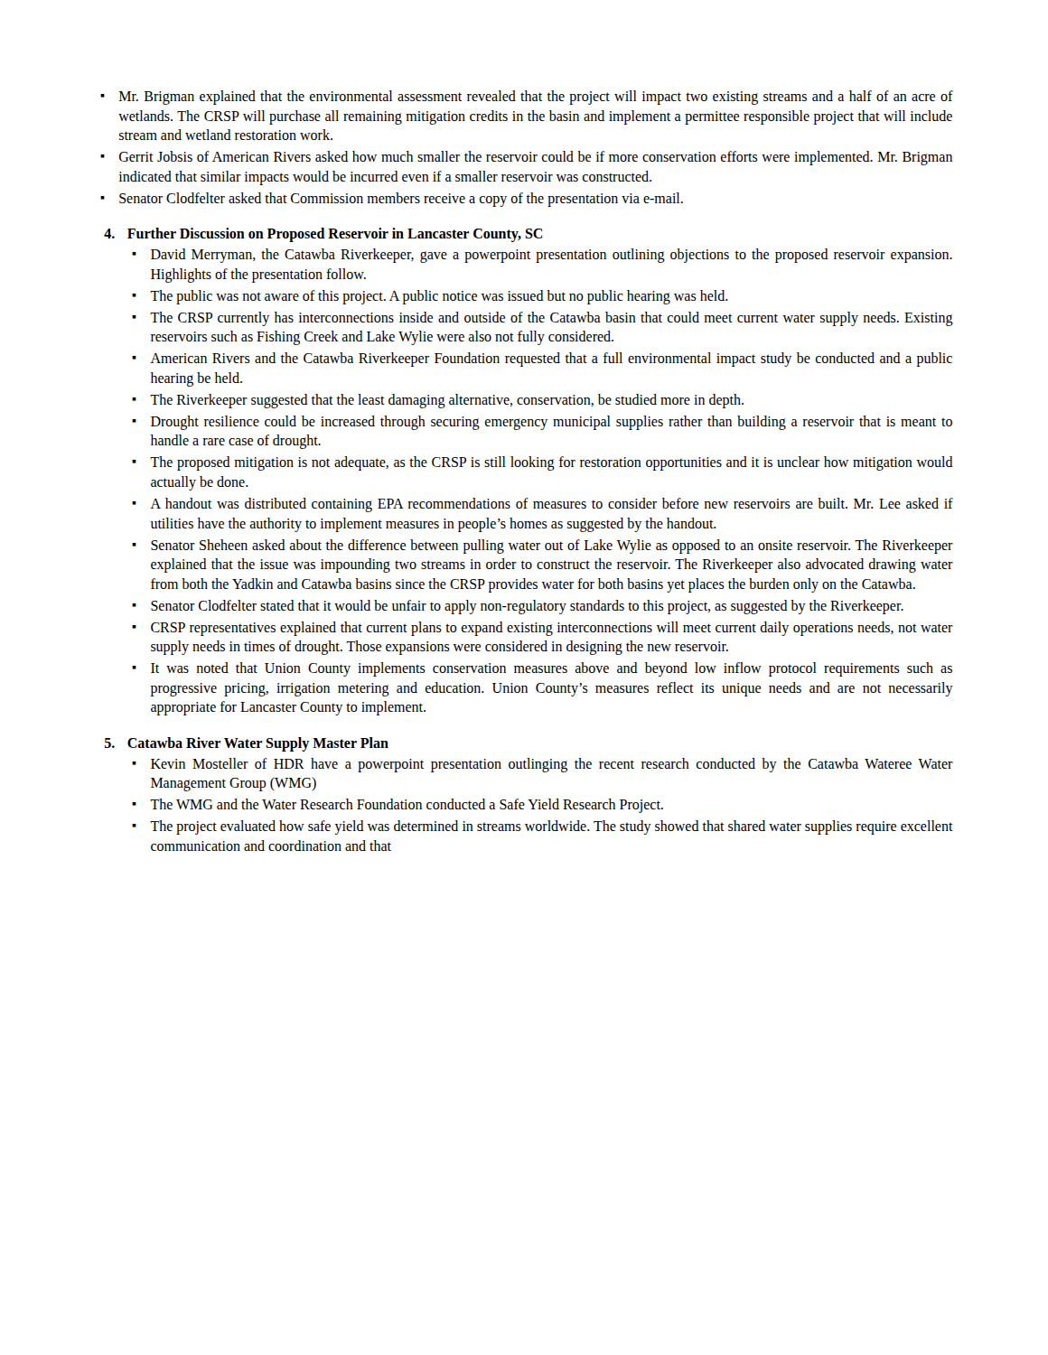Mr. Brigman explained that the environmental assessment revealed that the project will impact two existing streams and a half of an acre of wetlands. The CRSP will purchase all remaining mitigation credits in the basin and implement a permittee responsible project that will include stream and wetland restoration work.
Gerrit Jobsis of American Rivers asked how much smaller the reservoir could be if more conservation efforts were implemented. Mr. Brigman indicated that similar impacts would be incurred even if a smaller reservoir was constructed.
Senator Clodfelter asked that Commission members receive a copy of the presentation via e-mail.
Further Discussion on Proposed Reservoir in Lancaster County, SC
David Merryman, the Catawba Riverkeeper, gave a powerpoint presentation outlining objections to the proposed reservoir expansion. Highlights of the presentation follow.
The public was not aware of this project. A public notice was issued but no public hearing was held.
The CRSP currently has interconnections inside and outside of the Catawba basin that could meet current water supply needs. Existing reservoirs such as Fishing Creek and Lake Wylie were also not fully considered.
American Rivers and the Catawba Riverkeeper Foundation requested that a full environmental impact study be conducted and a public hearing be held.
The Riverkeeper suggested that the least damaging alternative, conservation, be studied more in depth.
Drought resilience could be increased through securing emergency municipal supplies rather than building a reservoir that is meant to handle a rare case of drought.
The proposed mitigation is not adequate, as the CRSP is still looking for restoration opportunities and it is unclear how mitigation would actually be done.
A handout was distributed containing EPA recommendations of measures to consider before new reservoirs are built. Mr. Lee asked if utilities have the authority to implement measures in people’s homes as suggested by the handout.
Senator Sheheen asked about the difference between pulling water out of Lake Wylie as opposed to an onsite reservoir. The Riverkeeper explained that the issue was impounding two streams in order to construct the reservoir. The Riverkeeper also advocated drawing water from both the Yadkin and Catawba basins since the CRSP provides water for both basins yet places the burden only on the Catawba.
Senator Clodfelter stated that it would be unfair to apply non-regulatory standards to this project, as suggested by the Riverkeeper.
CRSP representatives explained that current plans to expand existing interconnections will meet current daily operations needs, not water supply needs in times of drought. Those expansions were considered in designing the new reservoir.
It was noted that Union County implements conservation measures above and beyond low inflow protocol requirements such as progressive pricing, irrigation metering and education. Union County’s measures reflect its unique needs and are not necessarily appropriate for Lancaster County to implement.
Catawba River Water Supply Master Plan
Kevin Mosteller of HDR have a powerpoint presentation outlinging the recent research conducted by the Catawba Wateree Water Management Group (WMG)
The WMG and the Water Research Foundation conducted a Safe Yield Research Project.
The project evaluated how safe yield was determined in streams worldwide. The study showed that shared water supplies require excellent communication and coordination and that